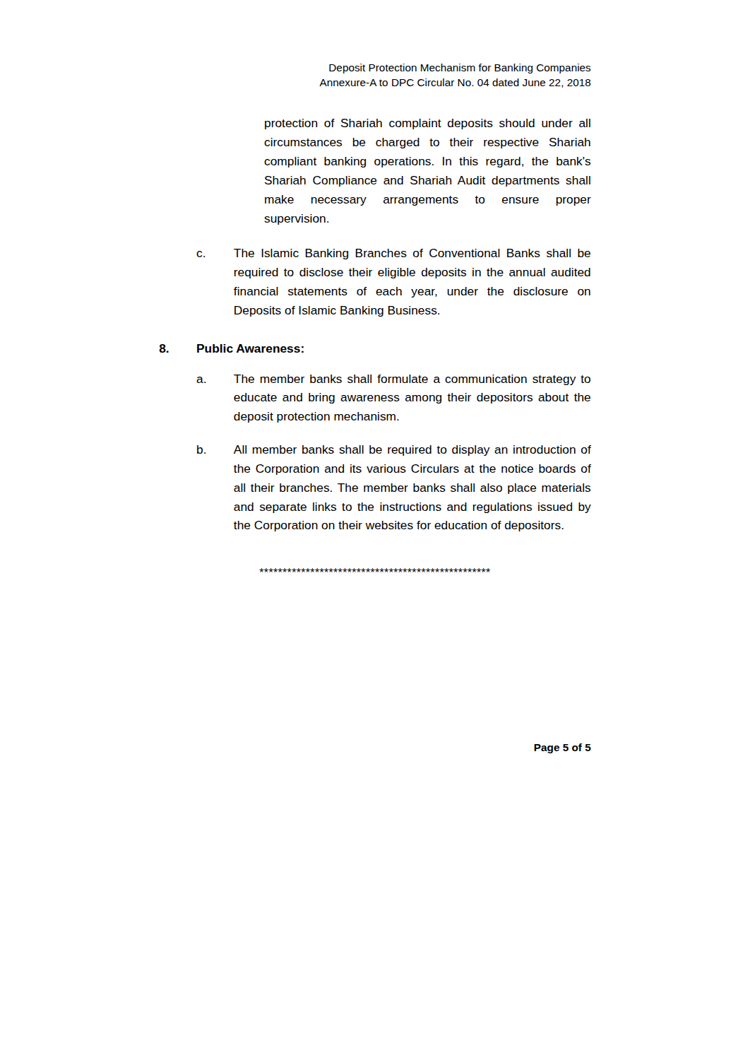Deposit Protection Mechanism for Banking Companies Annexure-A to DPC Circular No. 04 dated June 22, 2018
protection of Shariah complaint deposits should under all circumstances be charged to their respective Shariah compliant banking operations. In this regard, the bank's Shariah Compliance and Shariah Audit departments shall make necessary arrangements to ensure proper supervision.
c. The Islamic Banking Branches of Conventional Banks shall be required to disclose their eligible deposits in the annual audited financial statements of each year, under the disclosure on Deposits of Islamic Banking Business.
8. Public Awareness:
a. The member banks shall formulate a communication strategy to educate and bring awareness among their depositors about the deposit protection mechanism.
b. All member banks shall be required to display an introduction of the Corporation and its various Circulars at the notice boards of all their branches. The member banks shall also place materials and separate links to the instructions and regulations issued by the Corporation on their websites for education of depositors.
**************************************************
Page 5 of 5